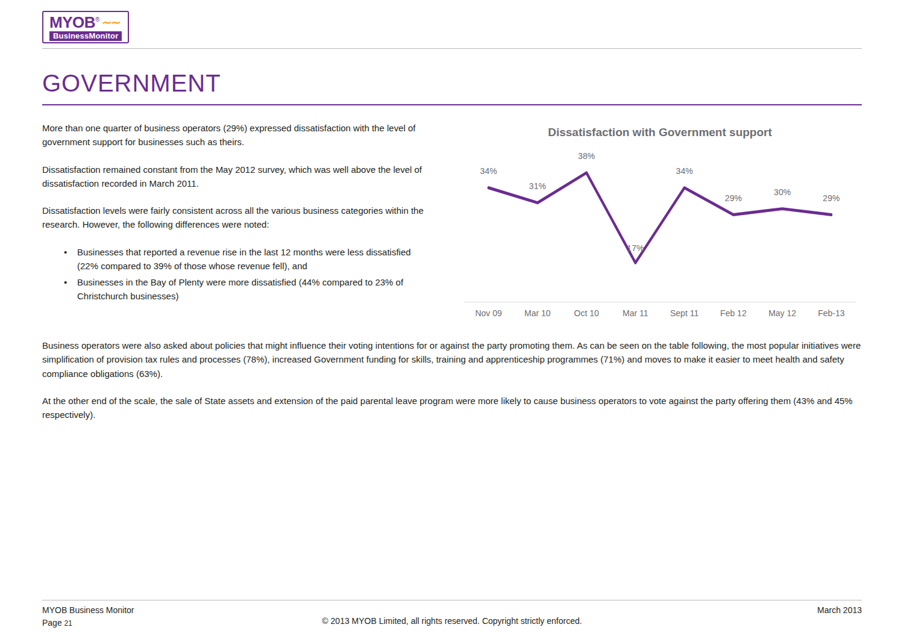MYOB®∼∼
BusinessMonitor
GOVERNMENT
More than one quarter of business operators (29%) expressed dissatisfaction with the level of government support for businesses such as theirs.
Dissatisfaction remained constant from the May 2012 survey, which was well above the level of dissatisfaction recorded in March 2011.
Dissatisfaction levels were fairly consistent across all the various business categories within the research. However, the following differences were noted:
Businesses that reported a revenue rise in the last 12 months were less dissatisfied (22% compared to 39% of those whose revenue fell), and
Businesses in the Bay of Plenty were more dissatisfied (44% compared to 23% of Christchurch businesses)
Dissatisfaction with Government support
34% 31% 38% 17% 34% 29% 30% 29%
Nov 09 Mar 10 Oct 10 Mar 11 Sept 11 Feb 12 May 12 Feb-13
Business operators were also asked about policies that might influence their voting intentions for or against the party promoting them. As can be seen on the table following, the most popular initiatives were simplification of provision tax rules and processes (78%), increased Government funding for skills, training and apprenticeship programmes (71%) and moves to make it easier to meet health and safety compliance obligations (63%).
At the other end of the scale, the sale of State assets and extension of the paid parental leave program were more likely to cause business operators to vote against the party offering them (43% and 45% respectively).
MYOB Business Monitor
Page 21
© 2013 MYOB Limited, all rights reserved. Copyright strictly enforced.
March 2013